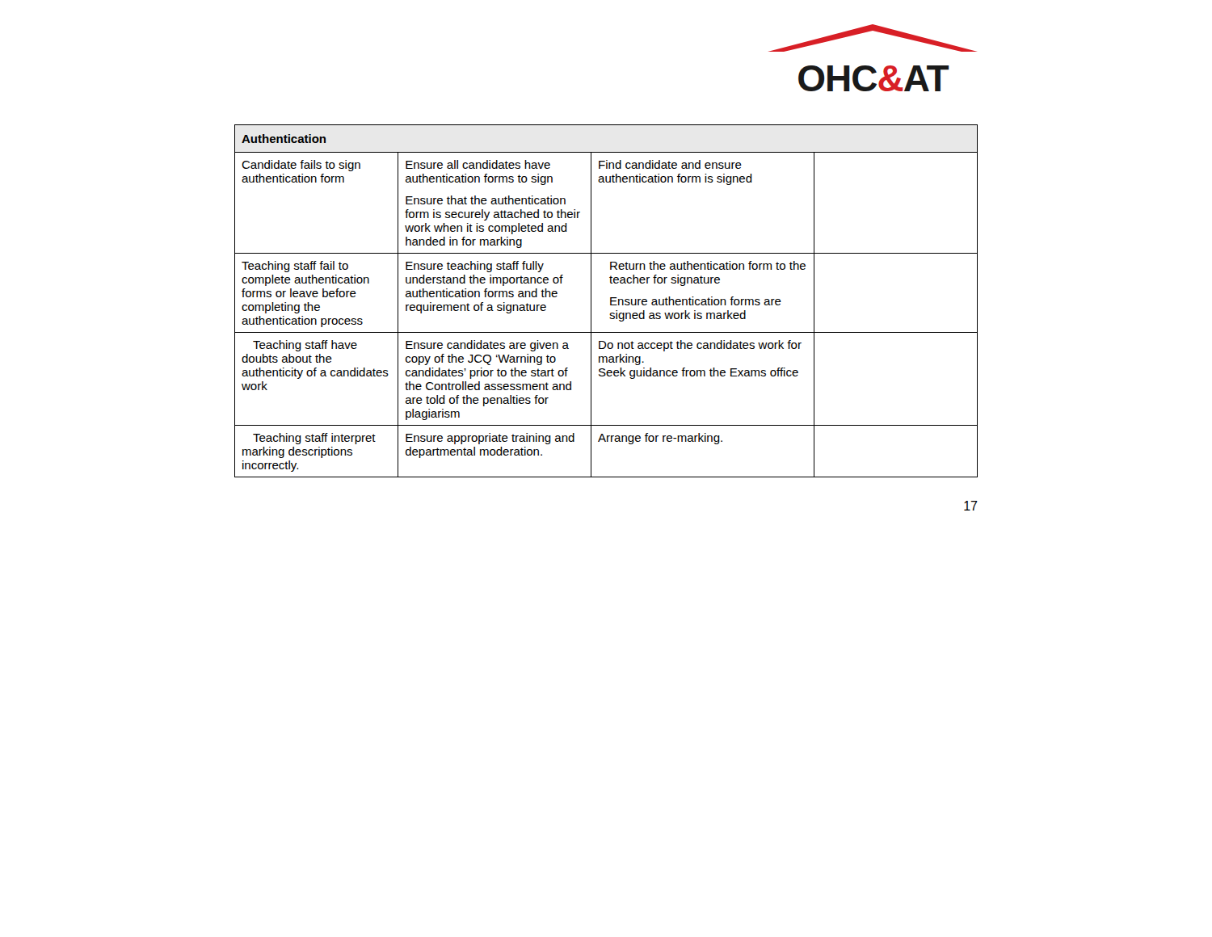OHC&AT
| Authentication |
| --- |
| Candidate fails to sign authentication form | Ensure all candidates have authentication forms to sign Ensure that the authentication form is securely attached to their work when it is completed and handed in for marking | Find candidate and ensure authentication form is signed | |
| Teaching staff fail to complete authentication forms or leave before completing the authentication process | Ensure teaching staff fully understand the importance of authentication forms and the requirement of a signature | Return the authentication form to the teacher for signature Ensure authentication forms are signed as work is marked | |
| Teaching staff have doubts about the authenticity of a candidates work | Ensure candidates are given a copy of the JCQ ‘Warning to candidates’ prior to the start of the Controlled assessment and are told of the penalties for plagiarism | Do not accept the candidates work for marking. Seek guidance from the Exams office | |
| Teaching staff interpret marking descriptions incorrectly. | Ensure appropriate training and departmental moderation. | Arrange for re-marking. | |
17